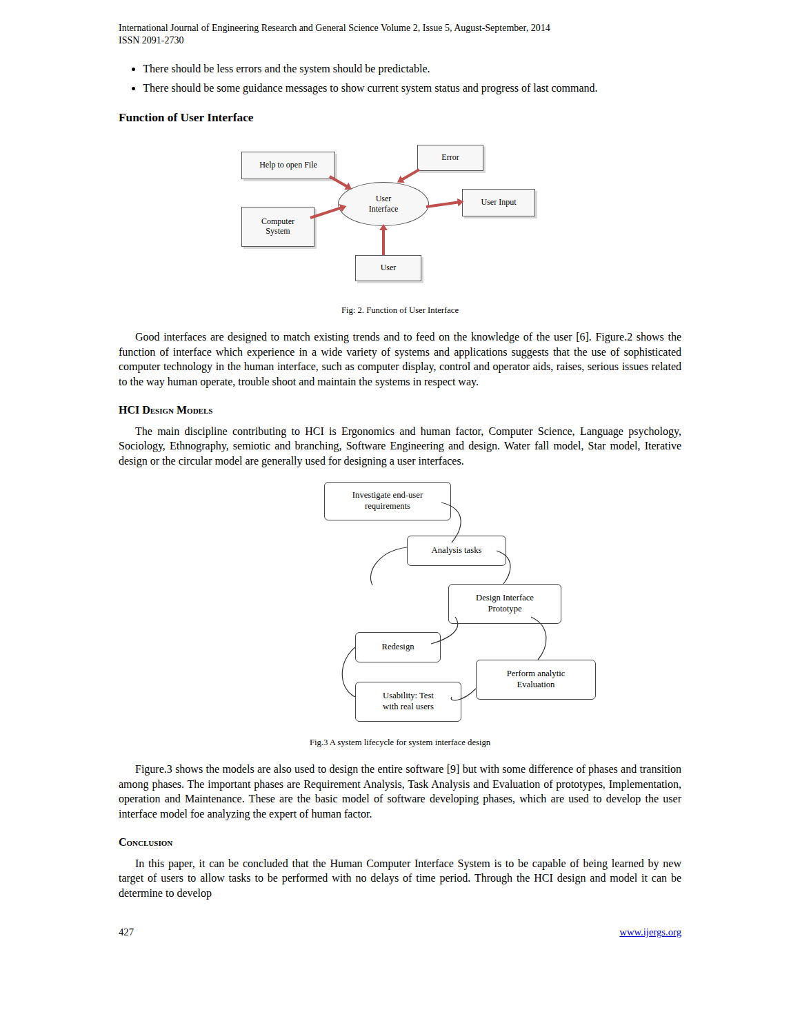International Journal of Engineering Research and General Science Volume 2, Issue 5, August-September, 2014
ISSN 2091-2730
There should be less errors and the system should be predictable.
There should be some guidance messages to show current system status and progress of last command.
Function of User Interface
Help to open File
Error
User
Interface
User Input
Computer
System
User
Fig: 2. Function of User Interface
Good interfaces are designed to match existing trends and to feed on the knowledge of the user [6]. Figure.2 shows the function of interface which experience in a wide variety of systems and applications suggests that the use of sophisticated computer technology in the human interface, such as computer display, control and operator aids, raises, serious issues related to the way human operate, trouble shoot and maintain the systems in respect way.
HCI Design Models
The main discipline contributing to HCI is Ergonomics and human factor, Computer Science, Language psychology, Sociology, Ethnography, semiotic and branching, Software Engineering and design. Water fall model, Star model, Iterative design or the circular model are generally used for designing a user interfaces.
Investigate end-user
requirements
Analysis tasks
Design Interface
Prototype
Perform analytic
Evaluation
Usability: Test
with real users
Redesign
Fig.3 A system lifecycle for system interface design
Figure.3 shows the models are also used to design the entire software [9] but with some difference of phases and transition among phases. The important phases are Requirement Analysis, Task Analysis and Evaluation of prototypes, Implementation, operation and Maintenance. These are the basic model of software developing phases, which are used to develop the user interface model foe analyzing the expert of human factor.
Conclusion
In this paper, it can be concluded that the Human Computer Interface System is to be capable of being learned by new target of users to allow tasks to be performed with no delays of time period. Through the HCI design and model it can be determine to develop
427 www.ijergs.org